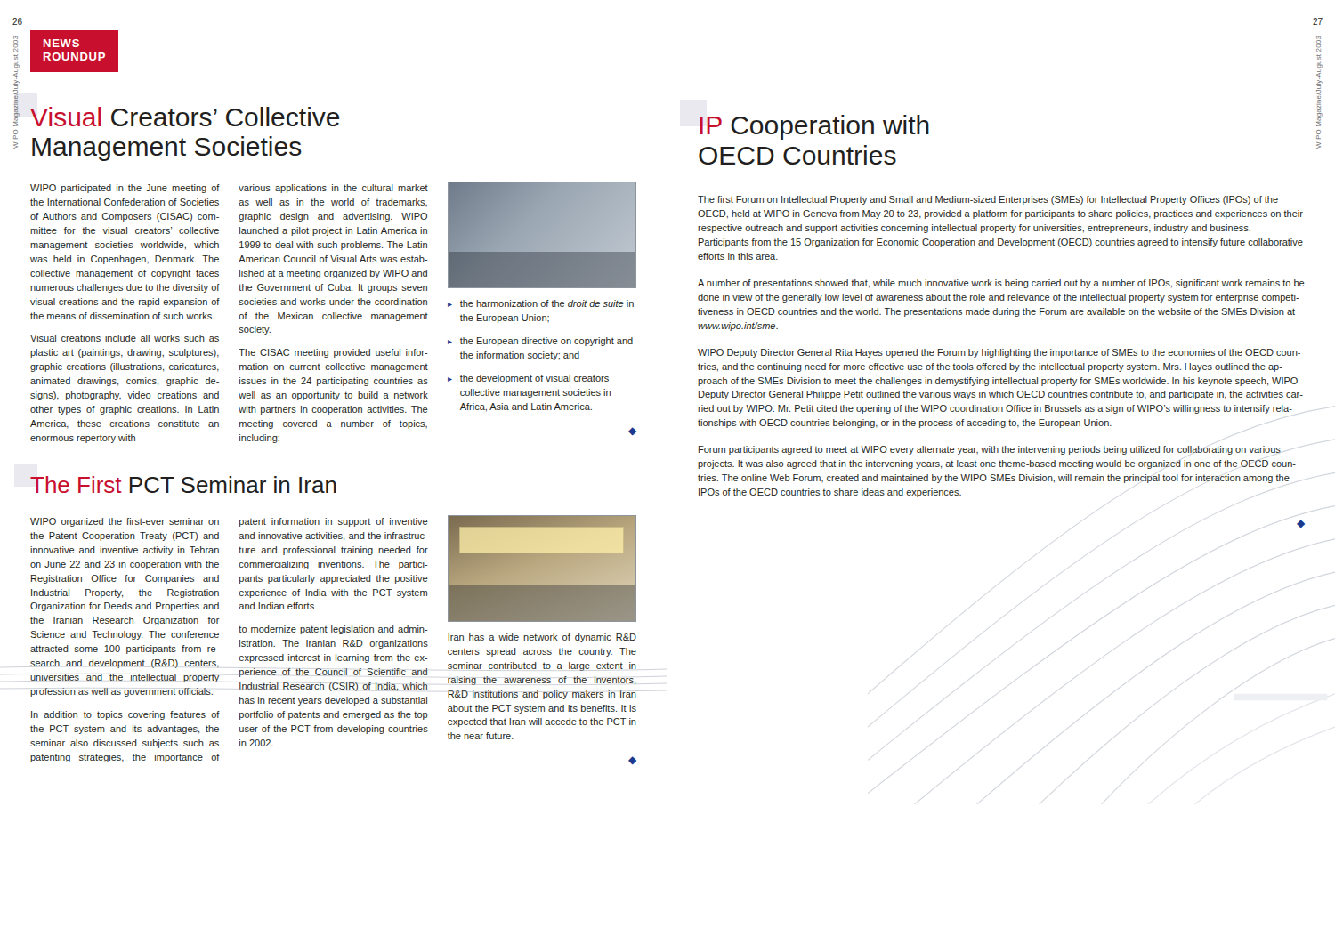26
WIPO Magazine/July-August 2003
NEWS
ROUNDUP
Visual Creators’ Collective
Management Societies
WIPO participated in the June meeting of the International Confederation of Societies of Authors and Composers (CISAC) committee for the visual creators’ collective management societies worldwide, which was held in Copenhagen, Denmark. The collective management of copyright faces numerous challenges due to the diversity of visual creations and the rapid expansion of the means of dissemination of such works.
Visual creations include all works such as plastic art (paintings, drawing, sculptures), graphic creations (illustrations, caricatures, animated drawings, comics, graphic designs), photography, video creations and other types of graphic creations. In Latin America, these creations constitute an enormous repertory with
various applications in the cultural market as well as in the world of trademarks, graphic design and advertising. WIPO launched a pilot project in Latin America in 1999 to deal with such problems. The Latin American Council of Visual Arts was established at a meeting organized by WIPO and the Government of Cuba. It groups seven societies and works under the coordination of the Mexican collective management society.
The CISAC meeting provided useful information on current collective management issues in the 24 participating countries as well as an opportunity to build a network with partners in cooperation activities. The meeting covered a number of topics, including:
the harmonization of the droit de suite in the European Union;
the European directive on copyright and the information society; and
the development of visual creators collective management societies in Africa, Asia and Latin America.
The First PCT Seminar in Iran
WIPO organized the first-ever seminar on the Patent Cooperation Treaty (PCT) and innovative and inventive activity in Tehran on June 22 and 23 in cooperation with the Registration Office for Companies and Industrial Property, the Registration Organization for Deeds and Properties and the Iranian Research Organization for Science and Technology. The conference attracted some 100 participants from research and development (R&D) centers, universities and the intellectual property profession as well as government officials.
In addition to topics covering features of the PCT system and its advantages, the seminar also discussed subjects such as patenting strategies, the importance of patent information in support of inventive and innovative activities, and the infrastructure and professional training needed for commercializing inventions. The participants particularly appreciated the positive experience of India with the PCT system and Indian efforts
to modernize patent legislation and administration. The Iranian R&D organizations expressed interest in learning from the experience of the Council of Scientific and Industrial Research (CSIR) of India, which has in recent years developed a substantial portfolio of patents and emerged as the top user of the PCT from developing countries in 2002.
Iran has a wide network of dynamic R&D centers spread across the country. The seminar contributed to a large extent in raising the awareness of the inventors, R&D institutions and policy makers in Iran about the PCT system and its benefits. It is expected that Iran will accede to the PCT in the near future.
27
WIPO Magazine/July-August 2003
IP Cooperation with
OECD Countries
The first Forum on Intellectual Property and Small and Medium-sized Enterprises (SMEs) for Intellectual Property Offices (IPOs) of the OECD, held at WIPO in Geneva from May 20 to 23, provided a platform for participants to share policies, practices and experiences on their respective outreach and support activities concerning intellectual property for universities, entrepreneurs, industry and business. Participants from the 15 Organization for Economic Cooperation and Development (OECD) countries agreed to intensify future collaborative efforts in this area.
A number of presentations showed that, while much innovative work is being carried out by a number of IPOs, significant work remains to be done in view of the generally low level of awareness about the role and relevance of the intellectual property system for enterprise competitiveness in OECD countries and the world. The presentations made during the Forum are available on the website of the SMEs Division at www.wipo.int/sme.
WIPO Deputy Director General Rita Hayes opened the Forum by highlighting the importance of SMEs to the economies of the OECD countries, and the continuing need for more effective use of the tools offered by the intellectual property system. Mrs. Hayes outlined the approach of the SMEs Division to meet the challenges in demystifying intellectual property for SMEs worldwide. In his keynote speech, WIPO Deputy Director General Philippe Petit outlined the various ways in which OECD countries contribute to, and participate in, the activities carried out by WIPO. Mr. Petit cited the opening of the WIPO coordination Office in Brussels as a sign of WIPO’s willingness to intensify relationships with OECD countries belonging, or in the process of acceding to, the European Union.
Forum participants agreed to meet at WIPO every alternate year, with the intervening periods being utilized for collaborating on various projects. It was also agreed that in the intervening years, at least one theme-based meeting would be organized in one of the OECD countries. The online Web Forum, created and maintained by the WIPO SMEs Division, will remain the principal tool for interaction among the IPOs of the OECD countries to share ideas and experiences.